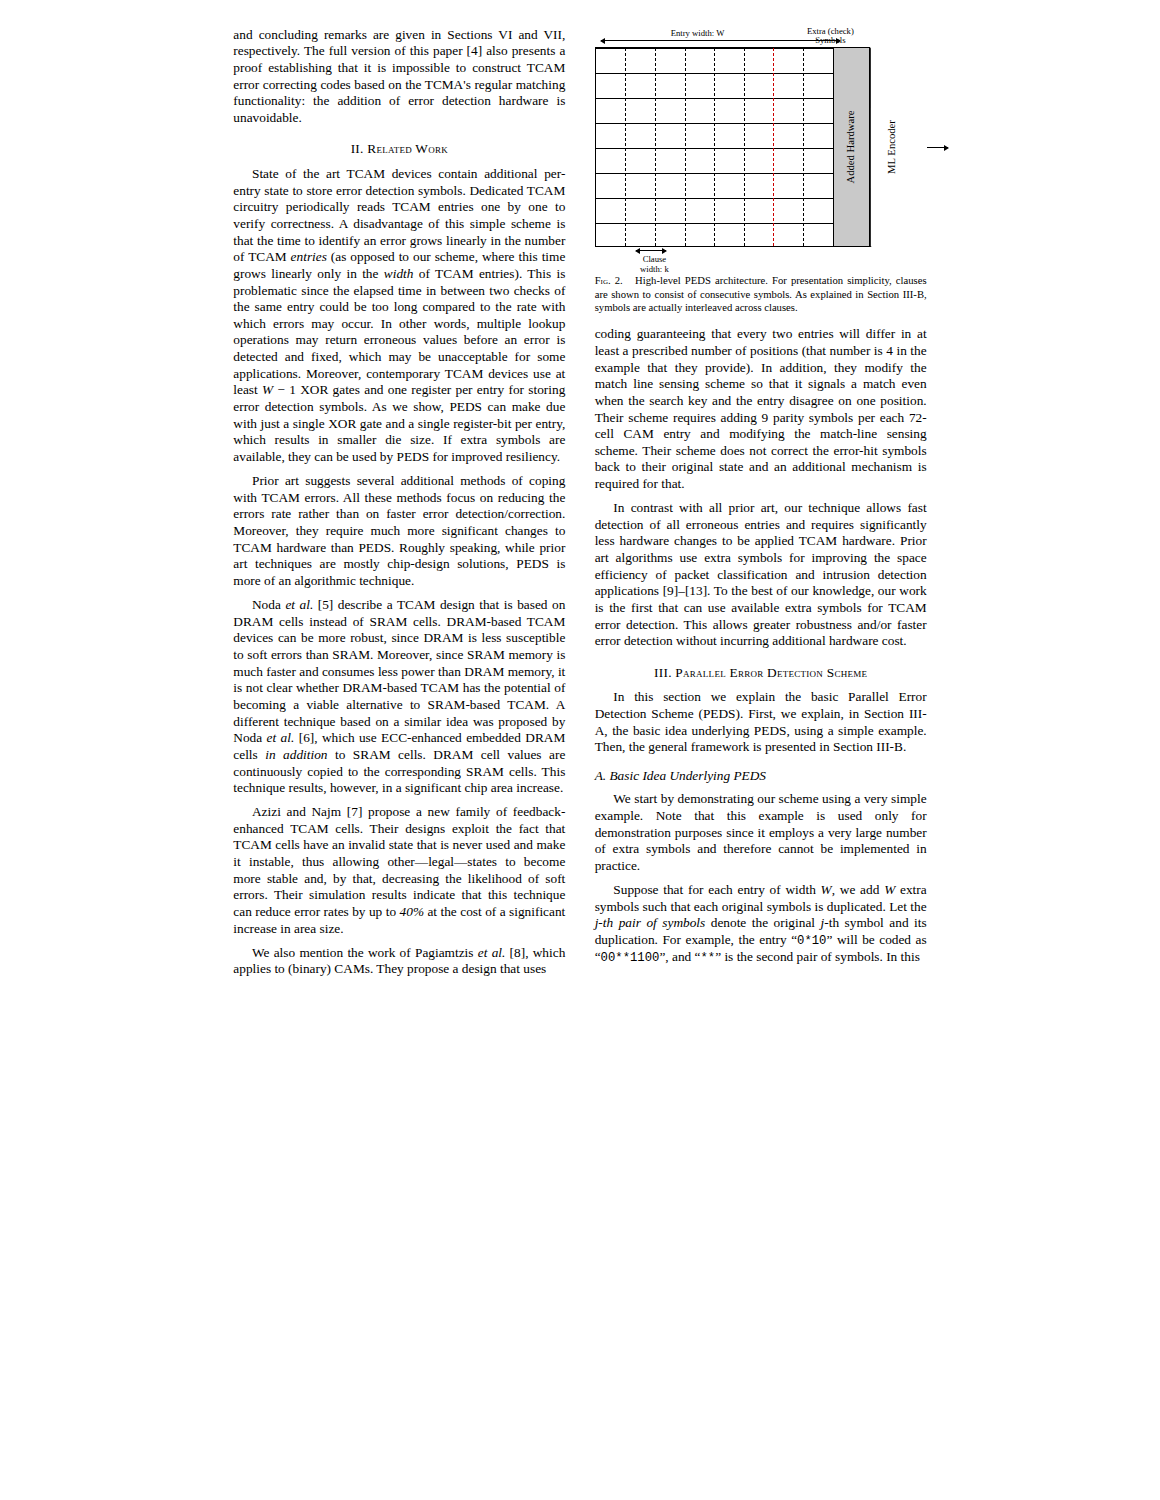and concluding remarks are given in Sections VI and VII, respectively. The full version of this paper [4] also presents a proof establishing that it is impossible to construct TCAM error correcting codes based on the TCMA's regular matching functionality: the addition of error detection hardware is unavoidable.
II. Related Work
State of the art TCAM devices contain additional per-entry state to store error detection symbols. Dedicated TCAM circuitry periodically reads TCAM entries one by one to verify correctness. A disadvantage of this simple scheme is that the time to identify an error grows linearly in the number of TCAM entries (as opposed to our scheme, where this time grows linearly only in the width of TCAM entries). This is problematic since the elapsed time in between two checks of the same entry could be too long compared to the rate with which errors may occur. In other words, multiple lookup operations may return erroneous values before an error is detected and fixed, which may be unacceptable for some applications. Moreover, contemporary TCAM devices use at least W − 1 XOR gates and one register per entry for storing error detection symbols. As we show, PEDS can make due with just a single XOR gate and a single register-bit per entry, which results in smaller die size. If extra symbols are available, they can be used by PEDS for improved resiliency.
Prior art suggests several additional methods of coping with TCAM errors. All these methods focus on reducing the errors rate rather than on faster error detection/correction. Moreover, they require much more significant changes to TCAM hardware than PEDS. Roughly speaking, while prior art techniques are mostly chip-design solutions, PEDS is more of an algorithmic technique.
Noda et al. [5] describe a TCAM design that is based on DRAM cells instead of SRAM cells. DRAM-based TCAM devices can be more robust, since DRAM is less susceptible to soft errors than SRAM. Moreover, since SRAM memory is much faster and consumes less power than DRAM memory, it is not clear whether DRAM-based TCAM has the potential of becoming a viable alternative to SRAM-based TCAM. A different technique based on a similar idea was proposed by Noda et al. [6], which use ECC-enhanced embedded DRAM cells in addition to SRAM cells. DRAM cell values are continuously copied to the corresponding SRAM cells. This technique results, however, in a significant chip area increase.
Azizi and Najm [7] propose a new family of feedback-enhanced TCAM cells. Their designs exploit the fact that TCAM cells have an invalid state that is never used and make it instable, thus allowing other—legal—states to become more stable and, by that, decreasing the likelihood of soft errors. Their simulation results indicate that this technique can reduce error rates by up to 40% at the cost of a significant increase in area size.
We also mention the work of Pagiamtzis et al. [8], which applies to (binary) CAMs. They propose a design that uses
Entry width: W
Extra (check)
Symbols
Added Hardware
ML Encoder
Clause
width: k
Fig. 2. High-level PEDS architecture. For presentation simplicity, clauses are shown to consist of consecutive symbols. As explained in Section III-B, symbols are actually interleaved across clauses.
coding guaranteeing that every two entries will differ in at least a prescribed number of positions (that number is 4 in the example that they provide). In addition, they modify the match line sensing scheme so that it signals a match even when the search key and the entry disagree on one position. Their scheme requires adding 9 parity symbols per each 72-cell CAM entry and modifying the match-line sensing scheme. Their scheme does not correct the error-hit symbols back to their original state and an additional mechanism is required for that.
In contrast with all prior art, our technique allows fast detection of all erroneous entries and requires significantly less hardware changes to be applied TCAM hardware. Prior art algorithms use extra symbols for improving the space efficiency of packet classification and intrusion detection applications [9]–[13]. To the best of our knowledge, our work is the first that can use available extra symbols for TCAM error detection. This allows greater robustness and/or faster error detection without incurring additional hardware cost.
III. Parallel Error Detection Scheme
In this section we explain the basic Parallel Error Detection Scheme (PEDS). First, we explain, in Section III-A, the basic idea underlying PEDS, using a simple example. Then, the general framework is presented in Section III-B.
A. Basic Idea Underlying PEDS
We start by demonstrating our scheme using a very simple example. Note that this example is used only for demonstration purposes since it employs a very large number of extra symbols and therefore cannot be implemented in practice.
Suppose that for each entry of width W, we add W extra symbols such that each original symbols is duplicated. Let the j-th pair of symbols denote the original j-th symbol and its duplication. For example, the entry “0*10” will be coded as “00**1100”, and “**” is the second pair of symbols. In this